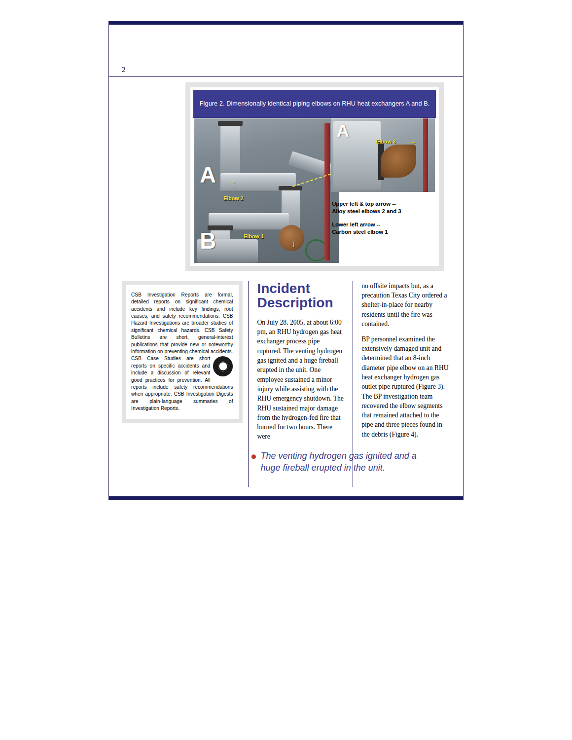2
Figure 2. Dimensionally identical piping elbows on RHU heat exchangers A and B.
A
B
Elbow 2
↑
Elbow 1
↓
A
Elbow 3
→
Upper left & top arrow --
Alloy steel elbows 2 and 3
Lower left arrow --
Carbon steel elbow 1
CSB Investigation Reports are formal, detailed reports on significant chemical accidents and include key findings, root causes, and safety recom­mendations. CSB Hazard Investigations are broader studies of significant chemical hazards. CSB Safety Bulletins are short, general-interest publications that provide new or noteworthy information on preventing chemical accidents. CSB Case Studies are short reports on specific accidents and include a discussion of relevant good practices for prevention. All reports include safety recommendations when appropriate. CSB Investigation Digests are plain-language summaries of Investigation Reports.
Incident
Description
On July 28, 2005, at about 6:00 pm, an RHU hydrogen gas heat exchanger process pipe ruptured. The venting hydrogen gas ignited and a huge fireball erupted in the unit. One employee sustained a minor injury while assisting with the RHU emergency shutdown. The RHU sustained major damage from the hydrogen-fed fire that burned for two hours. There were
no offsite impacts but, as a precaution Texas City ordered a shelter-in-place for nearby residents until the fire was contained.
BP personnel examined the exten­sively damaged unit and deter­mined that an 8-inch diameter pipe elbow on an RHU heat exchanger hydrogen gas outlet pipe ruptured (Figure 3). The BP investigation team recovered the elbow segments that remained attached to the pipe and three pieces found in the debris (Figure 4).
● The venting hydrogen gas ignited and a huge fireball erupted in the unit.